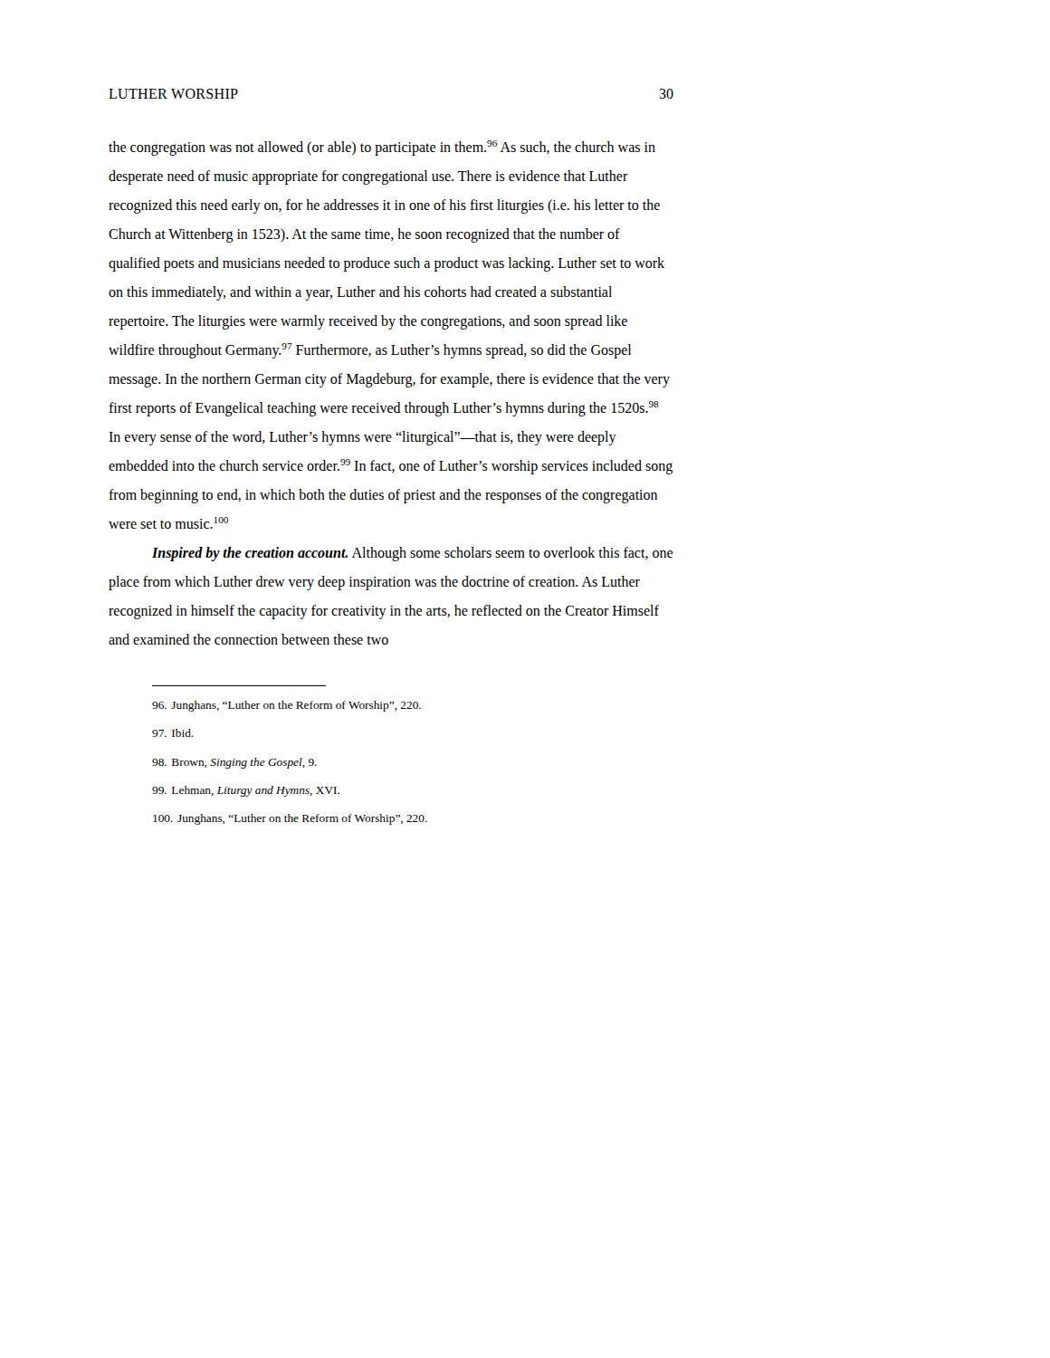Luther Worship 30
the congregation was not allowed (or able) to participate in them.96 As such, the church was in desperate need of music appropriate for congregational use. There is evidence that Luther recognized this need early on, for he addresses it in one of his first liturgies (i.e. his letter to the Church at Wittenberg in 1523). At the same time, he soon recognized that the number of qualified poets and musicians needed to produce such a product was lacking. Luther set to work on this immediately, and within a year, Luther and his cohorts had created a substantial repertoire. The liturgies were warmly received by the congregations, and soon spread like wildfire throughout Germany.97 Furthermore, as Luther’s hymns spread, so did the Gospel message. In the northern German city of Magdeburg, for example, there is evidence that the very first reports of Evangelical teaching were received through Luther’s hymns during the 1520s.98 In every sense of the word, Luther’s hymns were “liturgical”—that is, they were deeply embedded into the church service order.99 In fact, one of Luther’s worship services included song from beginning to end, in which both the duties of priest and the responses of the congregation were set to music.100
Inspired by the creation account. Although some scholars seem to overlook this fact, one place from which Luther drew very deep inspiration was the doctrine of creation. As Luther recognized in himself the capacity for creativity in the arts, he reflected on the Creator Himself and examined the connection between these two
96. Junghans, “Luther on the Reform of Worship”, 220.
97. Ibid.
98. Brown, Singing the Gospel, 9.
99. Lehman, Liturgy and Hymns, XVI.
100. Junghans, “Luther on the Reform of Worship”, 220.